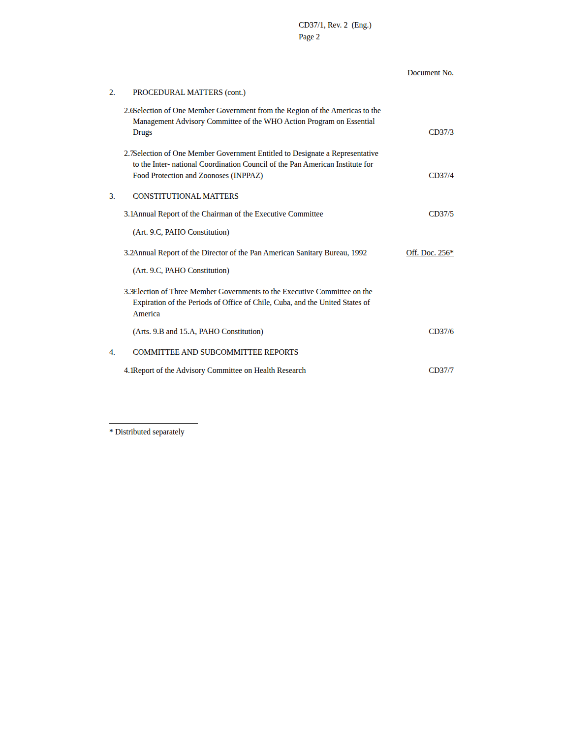CD37/1, Rev. 2 (Eng.)
Page 2
Document No.
2.
PROCEDURAL MATTERS (cont.)
2.6
Selection of One Member Government from the Region of the Americas to the Management Advisory Committee of the WHO Action Program on Essential Drugs
CD37/3
2.7
Selection of One Member Government Entitled to Designate a Representative to the Inter- national Coordination Council of the Pan American Institute for Food Protection and Zoonoses (INPPAZ)
CD37/4
3.
CONSTITUTIONAL MATTERS
3.1
Annual Report of the Chairman of the Executive Committee
(Art. 9.C, PAHO Constitution)
CD37/5
3.2
Annual Report of the Director of the Pan American Sanitary Bureau, 1992
(Art. 9.C, PAHO Constitution)
Off. Doc. 256*
3.3
Election of Three Member Governments to the Executive Committee on the Expiration of the Periods of Office of Chile, Cuba, and the United States of America
(Arts. 9.B and 15.A, PAHO Constitution)
CD37/6
4.
COMMITTEE AND SUBCOMMITTEE REPORTS
4.1
Report of the Advisory Committee on Health Research
CD37/7
* Distributed separately